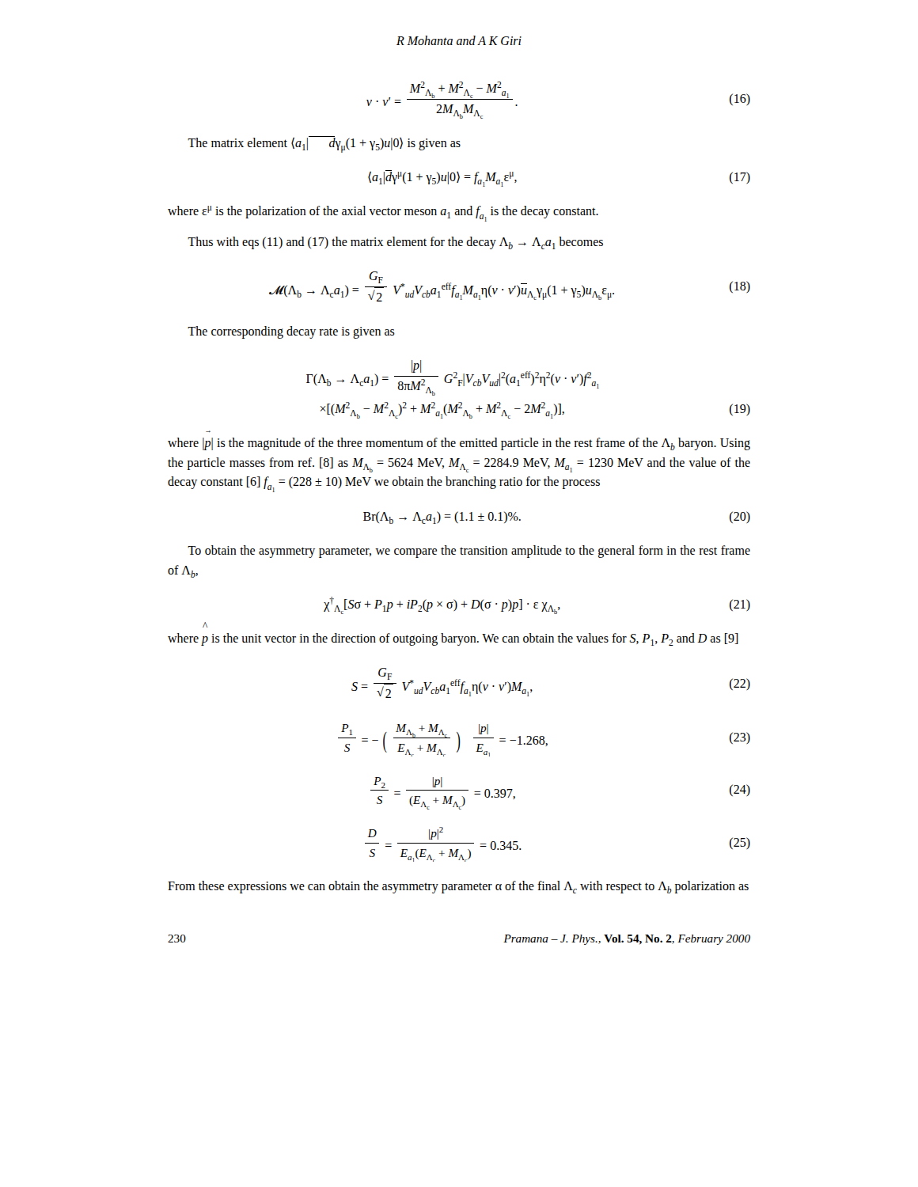R Mohanta and A K Giri
v · v′ = M2Λb + M2Λc − M2a1 2MΛbMΛc .
(16)
The matrix element ⟨a1|dγμ(1 + γ5)u|0⟩ is given as
⟨a1|dγμ(1 + γ5)u|0⟩ = fa1Ma1εμ,
(17)
where εμ is the polarization of the axial vector meson a1 and fa1 is the decay constant.
Thus with eqs (11) and (17) the matrix element for the decay Λb → Λca1 becomes
𝓜(Λb → Λca1) = GF 2 V*udVcba1efffa1Ma1η(v · v′)uΛcγμ(1 + γ5)uΛbεμ.
(18)
The corresponding decay rate is given as
Γ(Λb → Λca1) = |p| 8πM2Λb G2F|VcbVud|2(a1eff)2η2(v · v′)f2a1
×[(M2Λb − M2Λc)2 + M2a1(M2Λb + M2Λc − 2M2a1)],
(19)
where |p| is the magnitude of the three momentum of the emitted particle in the rest frame of the Λb baryon. Using the particle masses from ref. [8] as MΛb = 5624 MeV, MΛc = 2284.9 MeV, Ma1 = 1230 MeV and the value of the decay constant [6] fa1 = (228 ± 10) MeV we obtain the branching ratio for the process
Br(Λb → Λca1) = (1.1 ± 0.1)%.
(20)
To obtain the asymmetry parameter, we compare the transition amplitude to the general form in the rest frame of Λb,
χ†Λc[Sσ + P1p + iP2(p × σ) + D(σ · p)p] · ε χΛb,
(21)
where p is the unit vector in the direction of outgoing baryon. We can obtain the values for S, P1, P2 and D as [9]
S = GF 2 V*udVcba1efffa1η(v · v′)Ma1,
(22)
P1 S = − ( MΛb + MΛc EΛc + MΛc ) |p| Ea1 = −1.268,
(23)
P2 S = |p| (EΛc + MΛc) = 0.397,
(24)
D S = |p|2 Ea1(EΛc + MΛc) = 0.345.
(25)
From these expressions we can obtain the asymmetry parameter α of the final Λc with respect to Λb polarization as
230 Pramana – J. Phys., Vol. 54, No. 2, February 2000